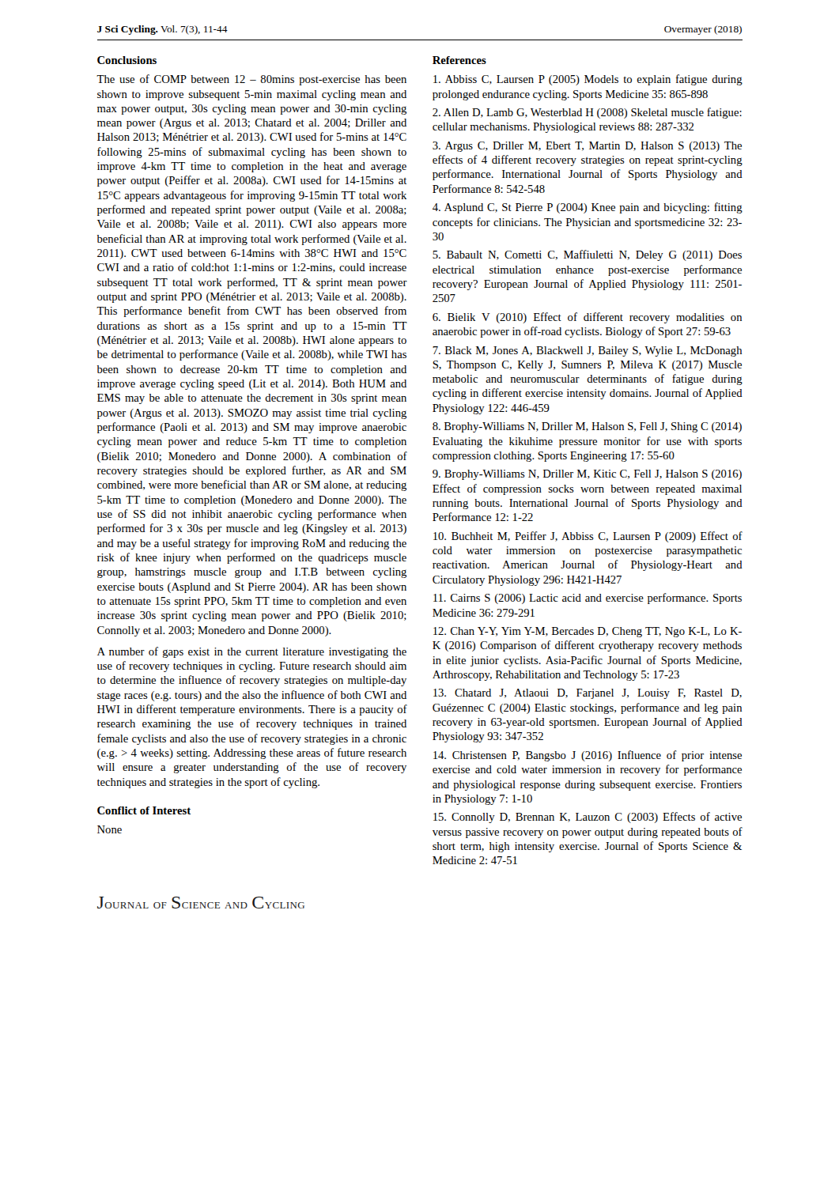J Sci Cycling. Vol. 7(3), 11-44
Overmayer (2018)
Conclusions
The use of COMP between 12 – 80mins post-exercise has been shown to improve subsequent 5-min maximal cycling mean and max power output, 30s cycling mean power and 30-min cycling mean power (Argus et al. 2013; Chatard et al. 2004; Driller and Halson 2013; Ménétrier et al. 2013). CWI used for 5-mins at 14°C following 25-mins of submaximal cycling has been shown to improve 4-km TT time to completion in the heat and average power output (Peiffer et al. 2008a). CWI used for 14-15mins at 15°C appears advantageous for improving 9-15min TT total work performed and repeated sprint power output (Vaile et al. 2008a; Vaile et al. 2008b; Vaile et al. 2011). CWI also appears more beneficial than AR at improving total work performed (Vaile et al. 2011). CWT used between 6-14mins with 38°C HWI and 15°C CWI and a ratio of cold:hot 1:1-mins or 1:2-mins, could increase subsequent TT total work performed, TT & sprint mean power output and sprint PPO (Ménétrier et al. 2013; Vaile et al. 2008b). This performance benefit from CWT has been observed from durations as short as a 15s sprint and up to a 15-min TT (Ménétrier et al. 2013; Vaile et al. 2008b). HWI alone appears to be detrimental to performance (Vaile et al. 2008b), while TWI has been shown to decrease 20-km TT time to completion and improve average cycling speed (Lit et al. 2014). Both HUM and EMS may be able to attenuate the decrement in 30s sprint mean power (Argus et al. 2013). SMOZO may assist time trial cycling performance (Paoli et al. 2013) and SM may improve anaerobic cycling mean power and reduce 5-km TT time to completion (Bielik 2010; Monedero and Donne 2000). A combination of recovery strategies should be explored further, as AR and SM combined, were more beneficial than AR or SM alone, at reducing 5-km TT time to completion (Monedero and Donne 2000). The use of SS did not inhibit anaerobic cycling performance when performed for 3 x 30s per muscle and leg (Kingsley et al. 2013) and may be a useful strategy for improving RoM and reducing the risk of knee injury when performed on the quadriceps muscle group, hamstrings muscle group and I.T.B between cycling exercise bouts (Asplund and St Pierre 2004). AR has been shown to attenuate 15s sprint PPO, 5km TT time to completion and even increase 30s sprint cycling mean power and PPO (Bielik 2010; Connolly et al. 2003; Monedero and Donne 2000).
A number of gaps exist in the current literature investigating the use of recovery techniques in cycling. Future research should aim to determine the influence of recovery strategies on multiple-day stage races (e.g. tours) and the also the influence of both CWI and HWI in different temperature environments. There is a paucity of research examining the use of recovery techniques in trained female cyclists and also the use of recovery strategies in a chronic (e.g. > 4 weeks) setting. Addressing these areas of future research will ensure a greater understanding of the use of recovery techniques and strategies in the sport of cycling.
Conflict of Interest
None
References
1. Abbiss C, Laursen P (2005) Models to explain fatigue during prolonged endurance cycling. Sports Medicine 35: 865-898
2. Allen D, Lamb G, Westerblad H (2008) Skeletal muscle fatigue: cellular mechanisms. Physiological reviews 88: 287-332
3. Argus C, Driller M, Ebert T, Martin D, Halson S (2013) The effects of 4 different recovery strategies on repeat sprint-cycling performance. International Journal of Sports Physiology and Performance 8: 542-548
4. Asplund C, St Pierre P (2004) Knee pain and bicycling: fitting concepts for clinicians. The Physician and sportsmedicine 32: 23-30
5. Babault N, Cometti C, Maffiuletti N, Deley G (2011) Does electrical stimulation enhance post-exercise performance recovery? European Journal of Applied Physiology 111: 2501-2507
6. Bielik V (2010) Effect of different recovery modalities on anaerobic power in off-road cyclists. Biology of Sport 27: 59-63
7. Black M, Jones A, Blackwell J, Bailey S, Wylie L, McDonagh S, Thompson C, Kelly J, Sumners P, Mileva K (2017) Muscle metabolic and neuromuscular determinants of fatigue during cycling in different exercise intensity domains. Journal of Applied Physiology 122: 446-459
8. Brophy-Williams N, Driller M, Halson S, Fell J, Shing C (2014) Evaluating the kikuhime pressure monitor for use with sports compression clothing. Sports Engineering 17: 55-60
9. Brophy-Williams N, Driller M, Kitic C, Fell J, Halson S (2016) Effect of compression socks worn between repeated maximal running bouts. International Journal of Sports Physiology and Performance 12: 1-22
10. Buchheit M, Peiffer J, Abbiss C, Laursen P (2009) Effect of cold water immersion on postexercise parasympathetic reactivation. American Journal of Physiology-Heart and Circulatory Physiology 296: H421-H427
11. Cairns S (2006) Lactic acid and exercise performance. Sports Medicine 36: 279-291
12. Chan Y-Y, Yim Y-M, Bercades D, Cheng TT, Ngo K-L, Lo K-K (2016) Comparison of different cryotherapy recovery methods in elite junior cyclists. Asia-Pacific Journal of Sports Medicine, Arthroscopy, Rehabilitation and Technology 5: 17-23
13. Chatard J, Atlaoui D, Farjanel J, Louisy F, Rastel D, Guézennec C (2004) Elastic stockings, performance and leg pain recovery in 63-year-old sportsmen. European Journal of Applied Physiology 93: 347-352
14. Christensen P, Bangsbo J (2016) Influence of prior intense exercise and cold water immersion in recovery for performance and physiological response during subsequent exercise. Frontiers in Physiology 7: 1-10
15. Connolly D, Brennan K, Lauzon C (2003) Effects of active versus passive recovery on power output during repeated bouts of short term, high intensity exercise. Journal of Sports Science & Medicine 2: 47-51
Journal of Science and Cycling